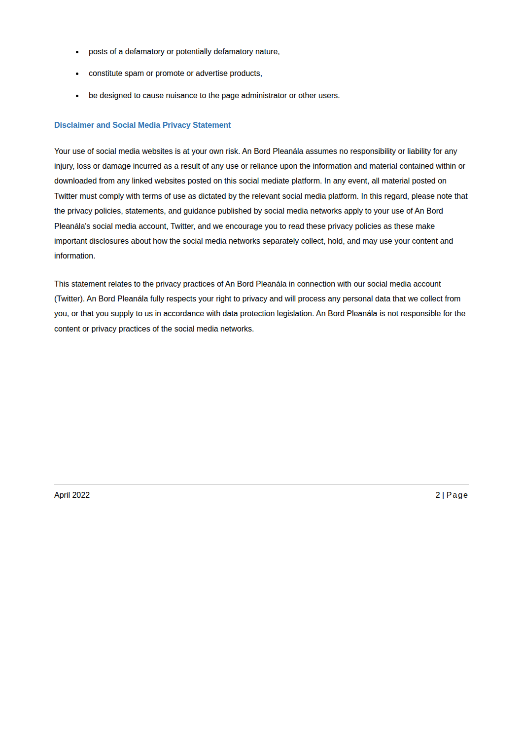posts of a defamatory or potentially defamatory nature,
constitute spam or promote or advertise products,
be designed to cause nuisance to the page administrator or other users.
Disclaimer and Social Media Privacy Statement
Your use of social media websites is at your own risk. An Bord Pleanála assumes no responsibility or liability for any injury, loss or damage incurred as a result of any use or reliance upon the information and material contained within or downloaded from any linked websites posted on this social mediate platform. In any event, all material posted on Twitter must comply with terms of use as dictated by the relevant social media platform. In this regard, please note that the privacy policies, statements, and guidance published by social media networks apply to your use of An Bord Pleanála's social media account, Twitter, and we encourage you to read these privacy policies as these make important disclosures about how the social media networks separately collect, hold, and may use your content and information.
This statement relates to the privacy practices of An Bord Pleanála in connection with our social media account (Twitter). An Bord Pleanála fully respects your right to privacy and will process any personal data that we collect from you, or that you supply to us in accordance with data protection legislation. An Bord Pleanála is not responsible for the content or privacy practices of the social media networks.
April 2022 2 | Page